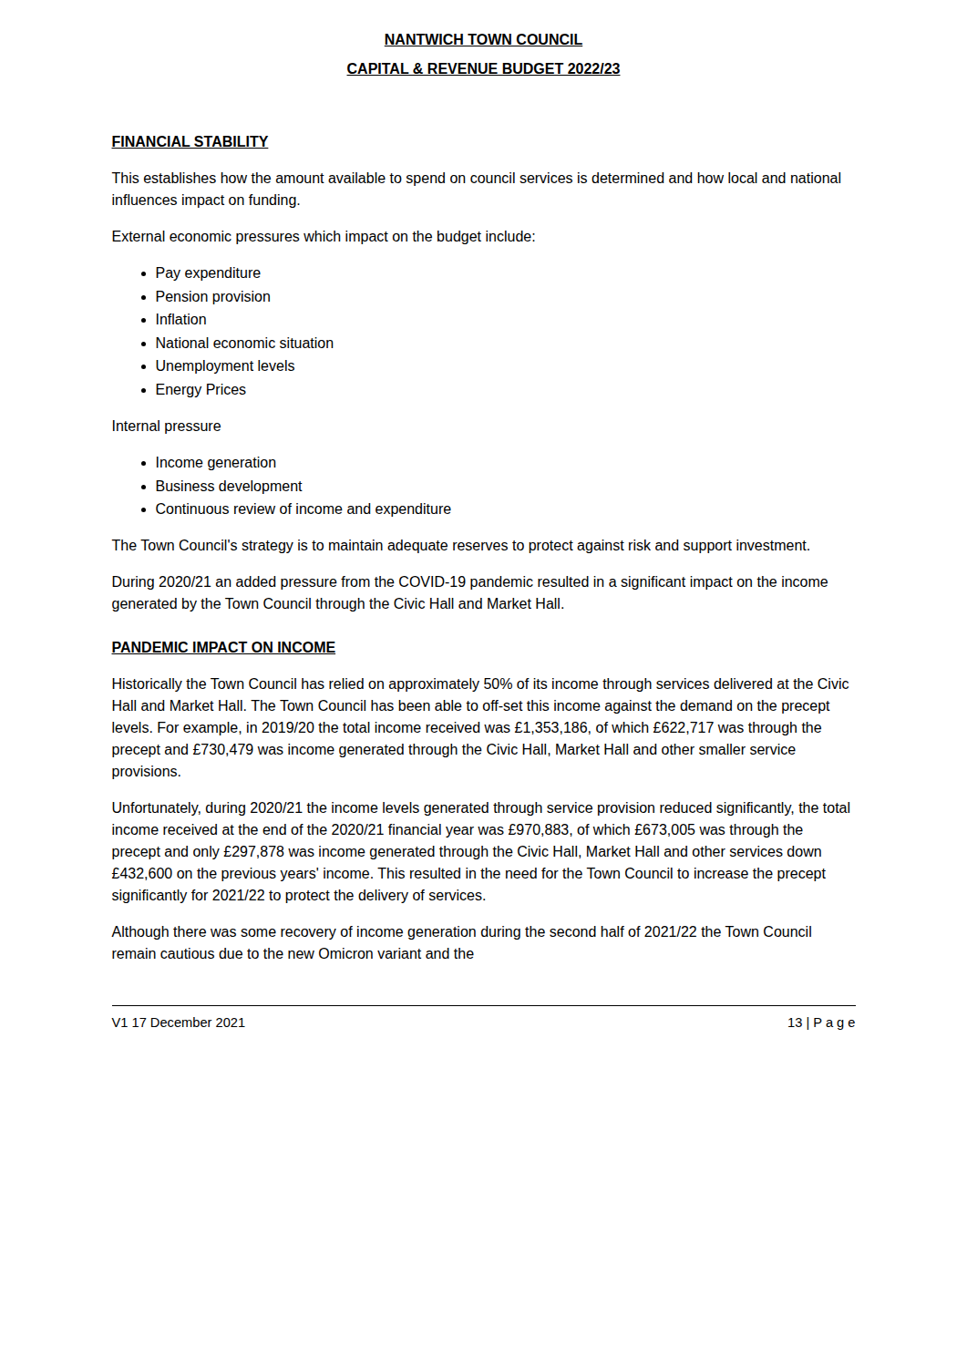NANTWICH TOWN COUNCIL
CAPITAL & REVENUE BUDGET 2022/23
FINANCIAL STABILITY
This establishes how the amount available to spend on council services is determined and how local and national influences impact on funding.
External economic pressures which impact on the budget include:
Pay expenditure
Pension provision
Inflation
National economic situation
Unemployment levels
Energy Prices
Internal pressure
Income generation
Business development
Continuous review of income and expenditure
The Town Council's strategy is to maintain adequate reserves to protect against risk and support investment.
During 2020/21 an added pressure from the COVID-19 pandemic resulted in a significant impact on the income generated by the Town Council through the Civic Hall and Market Hall.
PANDEMIC IMPACT ON INCOME
Historically the Town Council has relied on approximately 50% of its income through services delivered at the Civic Hall and Market Hall. The Town Council has been able to off-set this income against the demand on the precept levels. For example, in 2019/20 the total income received was £1,353,186, of which £622,717 was through the precept and £730,479 was income generated through the Civic Hall, Market Hall and other smaller service provisions.
Unfortunately, during 2020/21 the income levels generated through service provision reduced significantly, the total income received at the end of the 2020/21 financial year was £970,883, of which £673,005 was through the precept and only £297,878 was income generated through the Civic Hall, Market Hall and other services down £432,600 on the previous years' income. This resulted in the need for the Town Council to increase the precept significantly for 2021/22 to protect the delivery of services.
Although there was some recovery of income generation during the second half of 2021/22 the Town Council remain cautious due to the new Omicron variant and the
V1 17 December 2021
13 | P a g e